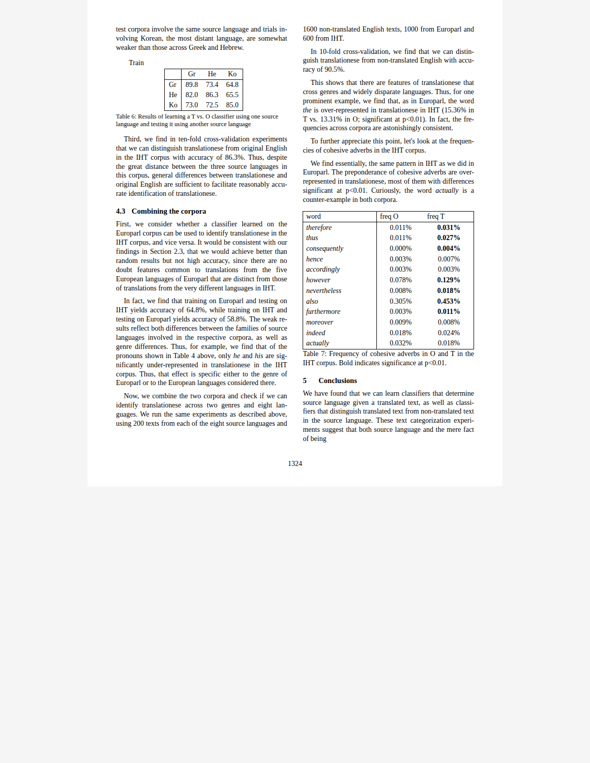test corpora involve the same source language and trials involving Korean, the most distant language, are somewhat weaker than those across Greek and Hebrew.
Train
| | Gr | He | Ko |
| --- | --- | --- | --- |
| Gr | 89.8 | 73.4 | 64.8 |
| He | 82.0 | 86.3 | 65.5 |
| Ko | 73.0 | 72.5 | 85.0 |
Table 6: Results of learning a T vs. O classifier using one source language and testing it using another source language
Third, we find in ten-fold cross-validation experiments that we can distinguish translationese from original English in the IHT corpus with accuracy of 86.3%. Thus, despite the great distance between the three source languages in this corpus, general differences between translationese and original English are sufficient to facilitate reasonably accurate identification of translationese.
4.3 Combining the corpora
First, we consider whether a classifier learned on the Europarl corpus can be used to identify translationese in the IHT corpus, and vice versa. It would be consistent with our findings in Section 2.3, that we would achieve better than random results but not high accuracy, since there are no doubt features common to translations from the five European languages of Europarl that are distinct from those of translations from the very different languages in IHT.
In fact, we find that training on Europarl and testing on IHT yields accuracy of 64.8%, while training on IHT and testing on Europarl yields accuracy of 58.8%. The weak results reflect both differences between the families of source languages involved in the respective corpora, as well as genre differences. Thus, for example, we find that of the pronouns shown in Table 4 above, only he and his are significantly under-represented in translationese in the IHT corpus. Thus, that effect is specific either to the genre of Europarl or to the European languages considered there.
Now, we combine the two corpora and check if we can identify translationese across two genres and eight languages. We run the same experiments as described above, using 200 texts from each of the eight source languages and 1600 non-translated English texts, 1000 from Europarl and 600 from IHT.
In 10-fold cross-validation, we find that we can distinguish translationese from non-translated English with accuracy of 90.5%.
This shows that there are features of translationese that cross genres and widely disparate languages. Thus, for one prominent example, we find that, as in Europarl, the word the is over-represented in translationese in IHT (15.36% in T vs. 13.31% in O; significant at p<0.01). In fact, the frequencies across corpora are astonishingly consistent.
To further appreciate this point, let's look at the frequencies of cohesive adverbs in the IHT corpus.
We find essentially, the same pattern in IHT as we did in Europarl. The preponderance of cohesive adverbs are over-represented in translationese, most of them with differences significant at p<0.01. Curiously, the word actually is a counter-example in both corpora.
| word | freq O | freq T |
| --- | --- | --- |
| therefore | 0.011% | 0.031% |
| thus | 0.011% | 0.027% |
| consequently | 0.000% | 0.004% |
| hence | 0.003% | 0.007% |
| accordingly | 0.003% | 0.003% |
| however | 0.078% | 0.129% |
| nevertheless | 0.008% | 0.018% |
| also | 0.305% | 0.453% |
| furthermore | 0.003% | 0.011% |
| moreover | 0.009% | 0.008% |
| indeed | 0.018% | 0.024% |
| actually | 0.032% | 0.018% |
Table 7: Frequency of cohesive adverbs in O and T in the IHT corpus. Bold indicates significance at p<0.01.
5 Conclusions
We have found that we can learn classifiers that determine source language given a translated text, as well as classifiers that distinguish translated text from non-translated text in the source language. These text categorization experiments suggest that both source language and the mere fact of being
1324